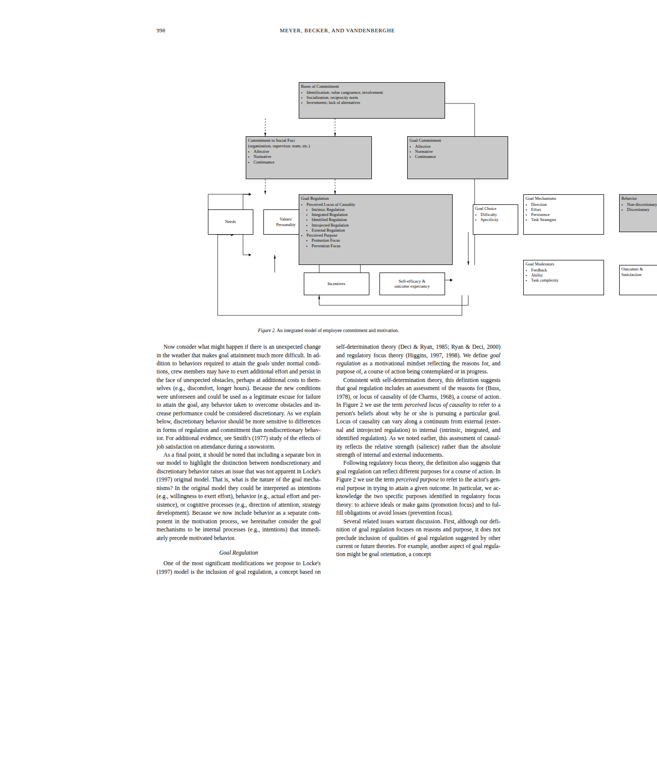998 Meyer, Becker, and Vandenberghe
Bases of Commitment
Identification; value congruence; involvement
Socialization; reciprocity norm
Investments; lack of alternatives
Commitment to Social Foci
(organization, supervisor, team, etc.)
Affective
Normative
Continuance
Goal Commitment
Affective
Normative
Continuance
Needs
Values/
Personality
Goal Regulation
Perceived Locus of Causality
Intrinsic Regulation
Integrated Regulation
Identified Regulation
Introjected Regulation
External Regulation
Perceived Purpose
Promotion Focus
Prevention Focus
Goal Choice
Difficulty
Specificity
Goal Mechanisms
Direction
Effort
Persistence
Task Strategies
Behavior
Non-discretionary
Discretionary
Goal Moderators
Feedback
Ability
Task complexity
Outcomes &
Satisfaction
Incentives
Self-efficacy &
outcome expectancy
Figure 2. An integrated model of employee commitment and motivation.
Now consider what might happen if there is an unexpected change in the weather that makes goal attainment much more difficult. In addition to behaviors required to attain the goals under normal conditions, crew members may have to exert additional effort and persist in the face of unexpected obstacles, perhaps at additional costs to themselves (e.g., discomfort, longer hours). Because the new conditions were unforeseen and could be used as a legitimate excuse for failure to attain the goal, any behavior taken to overcome obstacles and increase performance could be considered discretionary. As we explain below, discretionary behavior should be more sensitive to differences in forms of regulation and commitment than nondiscretionary behavior. For additional evidence, see Smith's (1977) study of the effects of job satisfaction on attendance during a snowstorm.
As a final point, it should be noted that including a separate box in our model to highlight the distinction between nondiscretionary and discretionary behavior raises an issue that was not apparent in Locke's (1997) original model. That is, what is the nature of the goal mechanisms? In the original model they could be interpreted as intentions (e.g., willingness to exert effort), behavior (e.g., actual effort and persistence), or cognitive processes (e.g., direction of attention, strategy development). Because we now include behavior as a separate component in the motivation process, we hereinafter consider the goal mechanisms to be internal processes (e.g., intentions) that immediately precede motivated behavior.
Goal Regulation
One of the most significant modifications we propose to Locke's (1997) model is the inclusion of goal regulation, a concept based on self-determination theory (Deci & Ryan, 1985; Ryan & Deci, 2000) and regulatory focus theory (Higgins, 1997, 1998). We define goal regulation as a motivational mindset reflecting the reasons for, and purpose of, a course of action being contemplated or in progress.
Consistent with self-determination theory, this definition suggests that goal regulation includes an assessment of the reasons for (Buss, 1978), or locus of causality of (de Charms, 1968), a course of action. In Figure 2 we use the term perceived locus of causality to refer to a person's beliefs about why he or she is pursuing a particular goal. Locus of causality can vary along a continuum from external (external and introjected regulation) to internal (intrinsic, integrated, and identified regulation). As we noted earlier, this assessment of causality reflects the relative strength (salience) rather than the absolute strength of internal and external inducements.
Following regulatory focus theory, the definition also suggests that goal regulation can reflect different purposes for a course of action. In Figure 2 we use the term perceived purpose to refer to the actor's general purpose in trying to attain a given outcome. In particular, we acknowledge the two specific purposes identified in regulatory focus theory: to achieve ideals or make gains (promotion focus) and to fulfill obligations or avoid losses (prevention focus).
Several related issues warrant discussion. First, although our definition of goal regulation focuses on reasons and purpose, it does not preclude inclusion of qualities of goal regulation suggested by other current or future theories. For example, another aspect of goal regulation might be goal orientation, a concept